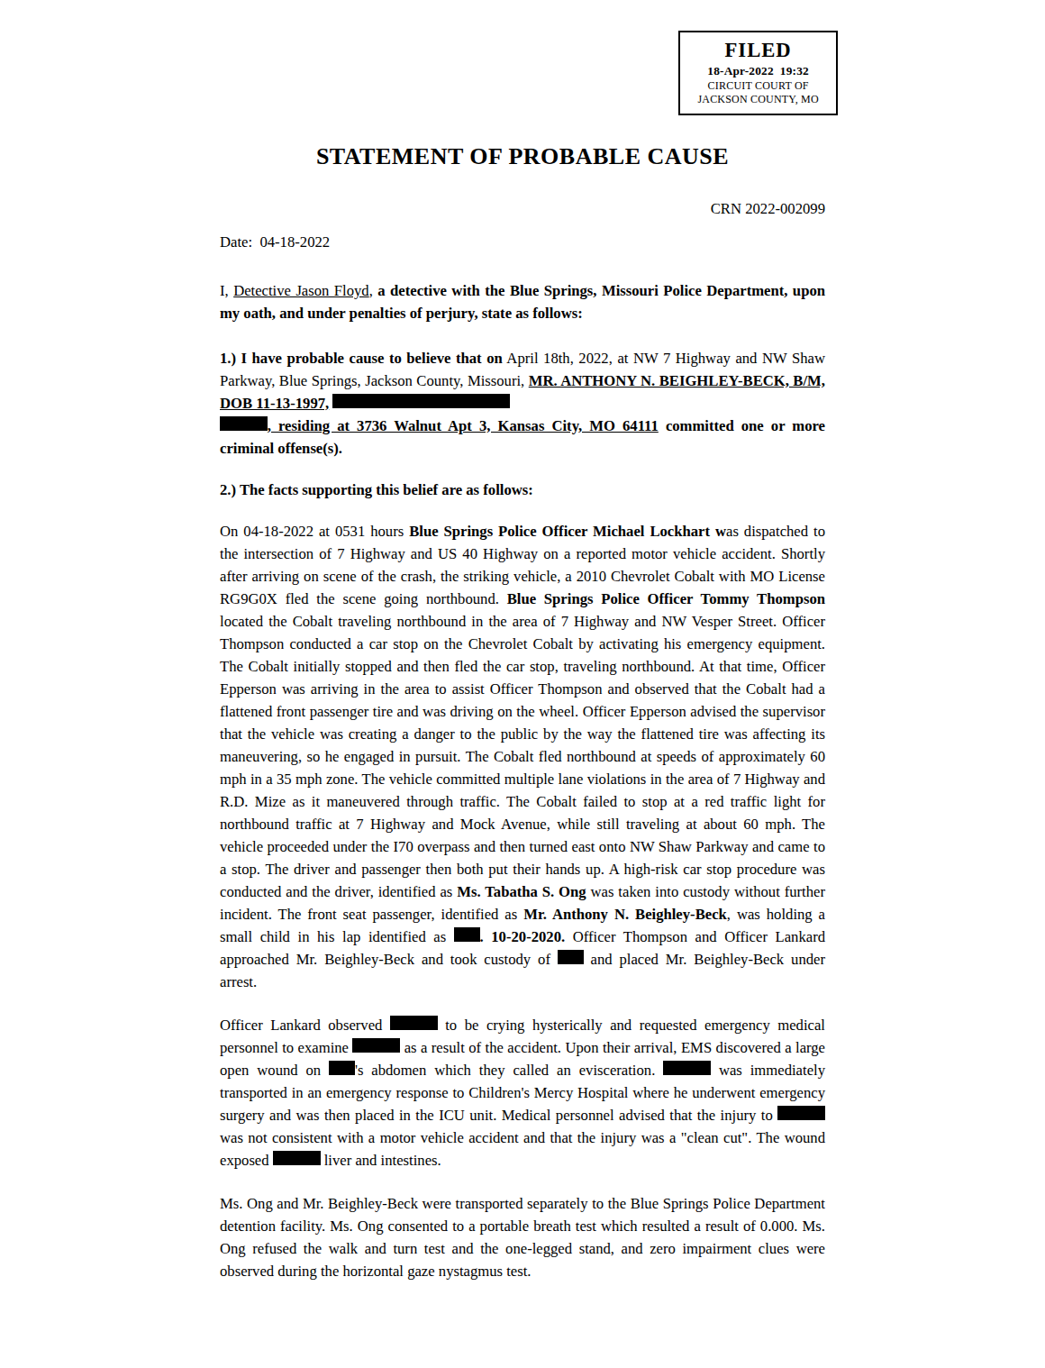FILED 18-Apr-2022 19:32 CIRCUIT COURT OF JACKSON COUNTY, MO
STATEMENT OF PROBABLE CAUSE
CRN 2022-002099
Date: 04-18-2022
I, Detective Jason Floyd, a detective with the Blue Springs, Missouri Police Department, upon my oath, and under penalties of perjury, state as follows:
1.) I have probable cause to believe that on April 18th, 2022, at NW 7 Highway and NW Shaw Parkway, Blue Springs, Jackson County, Missouri, MR. ANTHONY N. BEIGHLEY-BECK, B/M, DOB 11-13-1997,
, residing at 3736 Walnut Apt 3, Kansas City, MO 64111 committed one or more criminal offense(s).
2.) The facts supporting this belief are as follows:
On 04-18-2022 at 0531 hours Blue Springs Police Officer Michael Lockhart was dispatched to the intersection of 7 Highway and US 40 Highway on a reported motor vehicle accident. Shortly after arriving on scene of the crash, the striking vehicle, a 2010 Chevrolet Cobalt with MO License RG9G0X fled the scene going northbound. Blue Springs Police Officer Tommy Thompson located the Cobalt traveling northbound in the area of 7 Highway and NW Vesper Street. Officer Thompson conducted a car stop on the Chevrolet Cobalt by activating his emergency equipment. The Cobalt initially stopped and then fled the car stop, traveling northbound. At that time, Officer Epperson was arriving in the area to assist Officer Thompson and observed that the Cobalt had a flattened front passenger tire and was driving on the wheel. Officer Epperson advised the supervisor that the vehicle was creating a danger to the public by the way the flattened tire was affecting its maneuvering, so he engaged in pursuit. The Cobalt fled northbound at speeds of approximately 60 mph in a 35 mph zone. The vehicle committed multiple lane violations in the area of 7 Highway and R.D. Mize as it maneuvered through traffic. The Cobalt failed to stop at a red traffic light for northbound traffic at 7 Highway and Mock Avenue, while still traveling at about 60 mph. The vehicle proceeded under the I70 overpass and then turned east onto NW Shaw Parkway and came to a stop. The driver and passenger then both put their hands up. A high-risk car stop procedure was conducted and the driver, identified as Ms. Tabatha S. Ong was taken into custody without further incident. The front seat passenger, identified as Mr. Anthony N. Beighley-Beck, was holding a small child in his lap identified as . 10-20-2020. Officer Thompson and Officer Lankard approached Mr. Beighley-Beck and took custody of and placed Mr. Beighley-Beck under arrest.
Officer Lankard observed to be crying hysterically and requested emergency medical personnel to examine as a result of the accident. Upon their arrival, EMS discovered a large open wound on 's abdomen which they called an evisceration. was immediately transported in an emergency response to Children's Mercy Hospital where he underwent emergency surgery and was then placed in the ICU unit. Medical personnel advised that the injury to was not consistent with a motor vehicle accident and that the injury was a "clean cut". The wound exposed liver and intestines.
Ms. Ong and Mr. Beighley-Beck were transported separately to the Blue Springs Police Department detention facility. Ms. Ong consented to a portable breath test which resulted a result of 0.000. Ms. Ong refused the walk and turn test and the one-legged stand, and zero impairment clues were observed during the horizontal gaze nystagmus test.